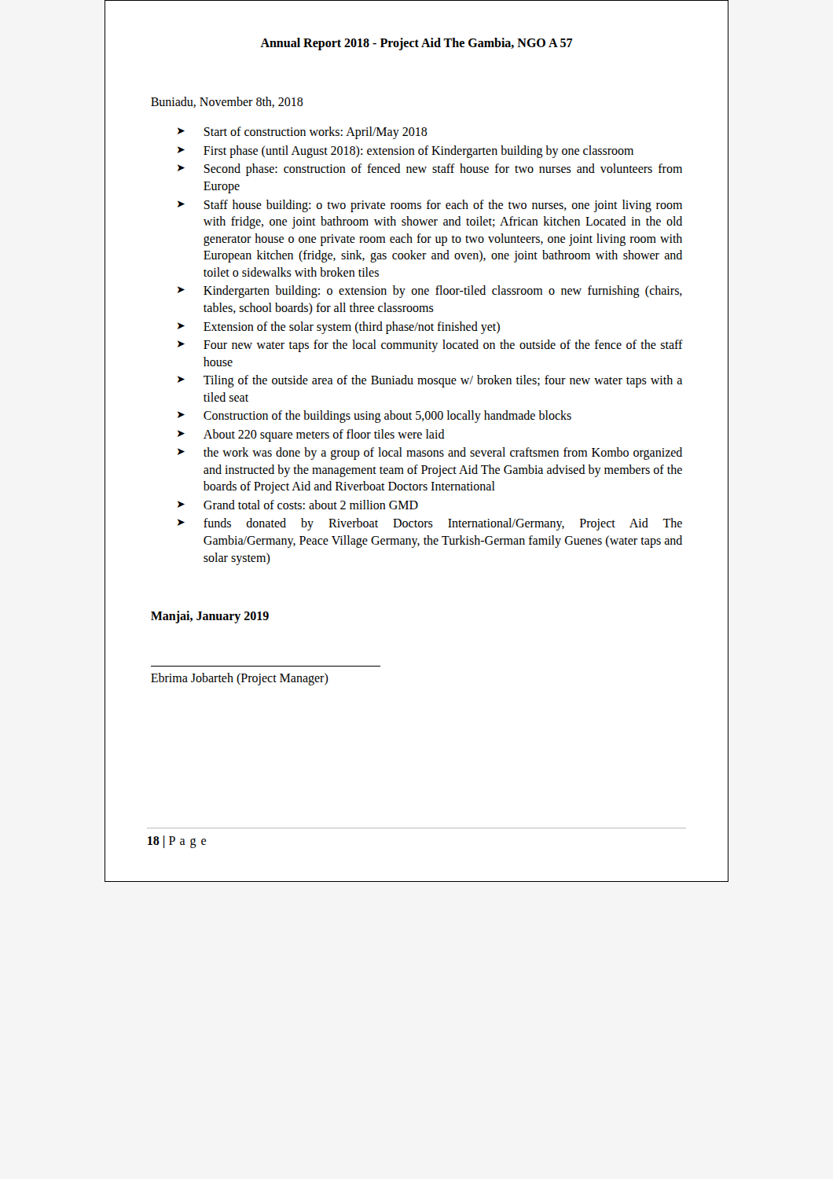Annual Report 2018 - Project Aid The Gambia, NGO A 57
Buniadu, November 8th, 2018
Start of construction works: April/May 2018
First phase (until August 2018): extension of Kindergarten building by one classroom
Second phase: construction of fenced new staff house for two nurses and volunteers from Europe
Staff house building: o two private rooms for each of the two nurses, one joint living room with fridge, one joint bathroom with shower and toilet; African kitchen Located in the old generator house o one private room each for up to two volunteers, one joint living room with European kitchen (fridge, sink, gas cooker and oven), one joint bathroom with shower and toilet o sidewalks with broken tiles
Kindergarten building: o extension by one floor-tiled classroom o new furnishing (chairs, tables, school boards) for all three classrooms
Extension of the solar system (third phase/not finished yet)
Four new water taps for the local community located on the outside of the fence of the staff house
Tiling of the outside area of the Buniadu mosque w/ broken tiles; four new water taps with a tiled seat
Construction of the buildings using about 5,000 locally handmade blocks
About 220 square meters of floor tiles were laid
the work was done by a group of local masons and several craftsmen from Kombo organized and instructed by the management team of Project Aid The Gambia advised by members of the boards of Project Aid and Riverboat Doctors International
Grand total of costs: about 2 million GMD
funds donated by Riverboat Doctors International/Germany, Project Aid The Gambia/Germany, Peace Village Germany, the Turkish-German family Guenes (water taps and solar system)
Manjai, January 2019
Ebrima Jobarteh (Project Manager)
18 | P a g e